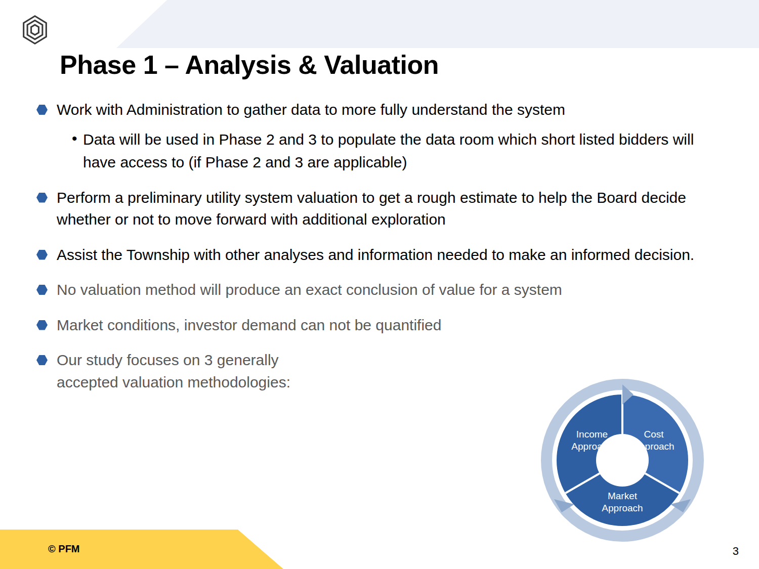Phase 1 – Analysis & Valuation
Work with Administration to gather data to more fully understand the system
Data will be used in Phase 2 and 3 to populate the data room which short listed bidders will have access to (if Phase 2 and 3 are applicable)
Perform a preliminary utility system valuation to get a rough estimate to help the Board decide whether or not to move forward with additional exploration
Assist the Township with other analyses and information needed to make an informed decision.
No valuation method will produce an exact conclusion of value for a system
Market conditions, investor demand can not be quantified
Our study focuses on 3 generally
accepted valuation methodologies:
Income Approach Cost Approach Market Approach
© PFM
3